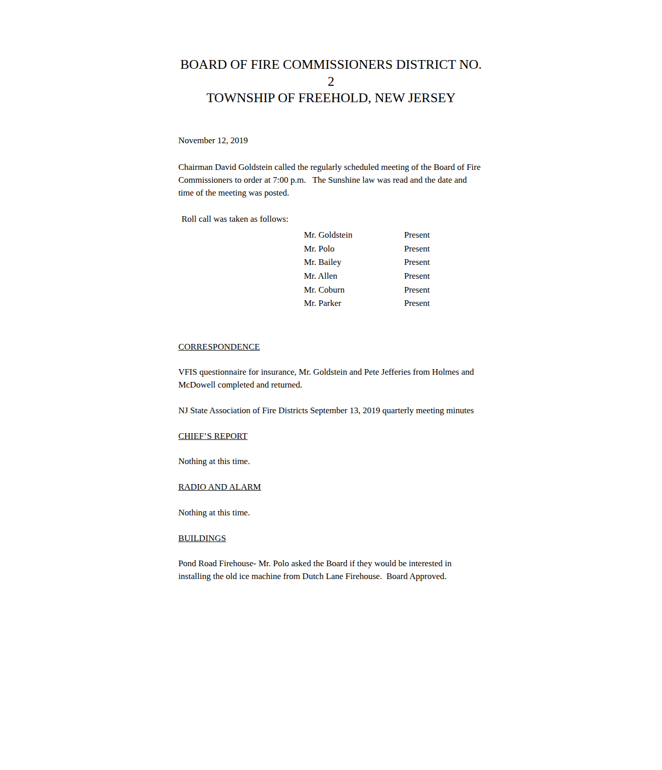BOARD OF FIRE COMMISSIONERS DISTRICT NO. 2
TOWNSHIP OF FREEHOLD, NEW JERSEY
November 12, 2019
Chairman David Goldstein called the regularly scheduled meeting of the Board of Fire Commissioners to order at 7:00 p.m. The Sunshine law was read and the date and time of the meeting was posted.
Roll call was taken as follows:
| Mr. Goldstein | Present |
| Mr. Polo | Present |
| Mr. Bailey | Present |
| Mr. Allen | Present |
| Mr. Coburn | Present |
| Mr. Parker | Present |
CORRESPONDENCE
VFIS questionnaire for insurance, Mr. Goldstein and Pete Jefferies from Holmes and McDowell completed and returned.
NJ State Association of Fire Districts September 13, 2019 quarterly meeting minutes
CHIEF’S REPORT
Nothing at this time.
RADIO AND ALARM
Nothing at this time.
BUILDINGS
Pond Road Firehouse- Mr. Polo asked the Board if they would be interested in installing the old ice machine from Dutch Lane Firehouse. Board Approved.